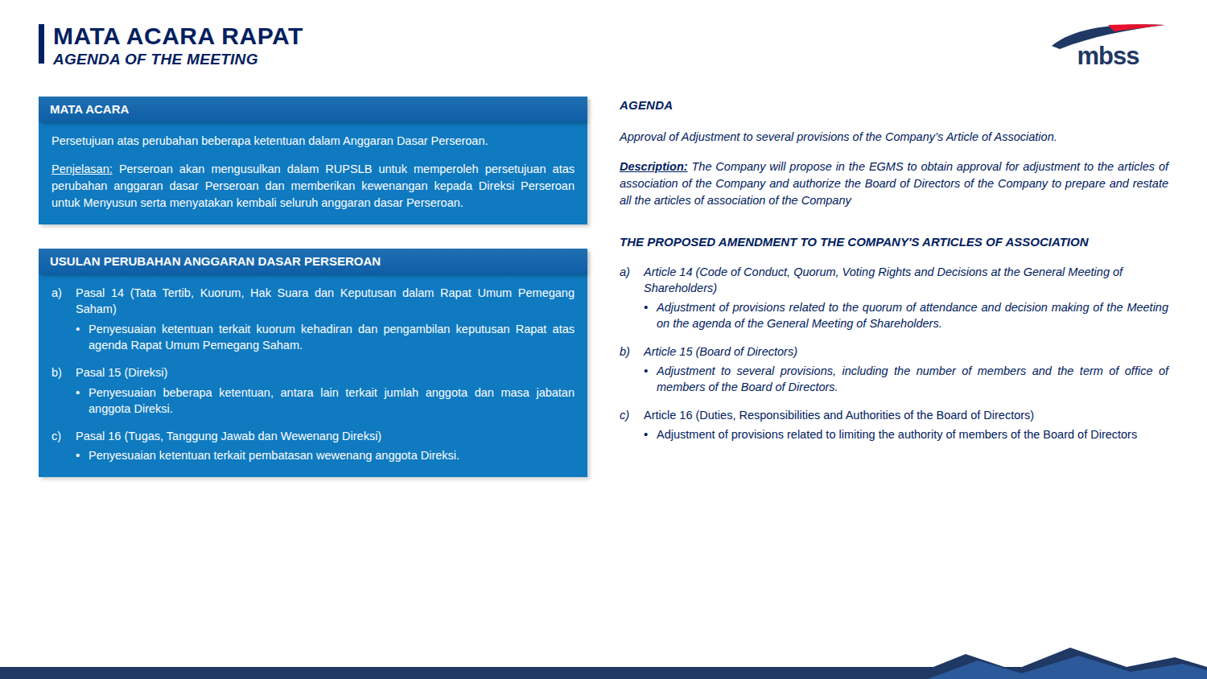MATA ACARA RAPAT
AGENDA OF THE MEETING
mbss
MATA ACARA
Persetujuan atas perubahan beberapa ketentuan dalam Anggaran Dasar Perseroan.
Penjelasan: Perseroan akan mengusulkan dalam RUPSLB untuk memperoleh persetujuan atas perubahan anggaran dasar Perseroan dan memberikan kewenangan kepada Direksi Perseroan untuk Menyusun serta menyatakan kembali seluruh anggaran dasar Perseroan.
USULAN PERUBAHAN ANGGARAN DASAR PERSEROAN
Pasal 14 (Tata Tertib, Kuorum, Hak Suara dan Keputusan dalam Rapat Umum Pemegang Saham)
Penyesuaian ketentuan terkait kuorum kehadiran dan pengambilan keputusan Rapat atas agenda Rapat Umum Pemegang Saham.
Pasal 15 (Direksi)
Penyesuaian beberapa ketentuan, antara lain terkait jumlah anggota dan masa jabatan anggota Direksi.
Pasal 16 (Tugas, Tanggung Jawab dan Wewenang Direksi)
Penyesuaian ketentuan terkait pembatasan wewenang anggota Direksi.
AGENDA
Approval of Adjustment to several provisions of the Company’s Article of Association.
Description: The Company will propose in the EGMS to obtain approval for adjustment to the articles of association of the Company and authorize the Board of Directors of the Company to prepare and restate all the articles of association of the Company
THE PROPOSED AMENDMENT TO THE COMPANY'S ARTICLES OF ASSOCIATION
Article 14 (Code of Conduct, Quorum, Voting Rights and Decisions at the General Meeting of Shareholders)
Adjustment of provisions related to the quorum of attendance and decision making of the Meeting on the agenda of the General Meeting of Shareholders.
Article 15 (Board of Directors)
Adjustment to several provisions, including the number of members and the term of office of members of the Board of Directors.
Article 16 (Duties, Responsibilities and Authorities of the Board of Directors)
Adjustment of provisions related to limiting the authority of members of the Board of Directors